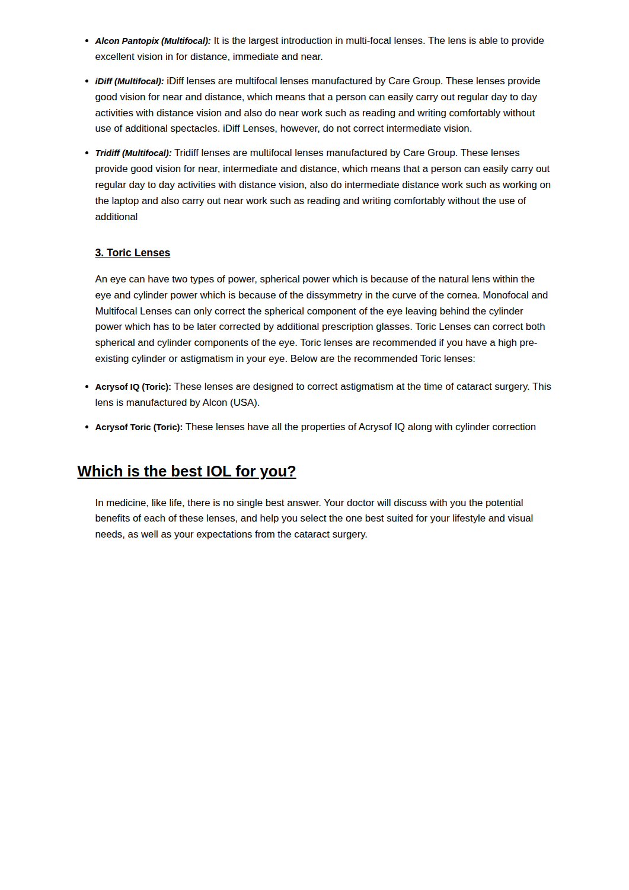Alcon Pantopix (Multifocal): It is the largest introduction in multi-focal lenses. The lens is able to provide excellent vision in for distance, immediate and near.
iDiff (Multifocal): iDiff lenses are multifocal lenses manufactured by Care Group. These lenses provide good vision for near and distance, which means that a person can easily carry out regular day to day activities with distance vision and also do near work such as reading and writing comfortably without use of additional spectacles. iDiff Lenses, however, do not correct intermediate vision.
Tridiff (Multifocal): Tridiff lenses are multifocal lenses manufactured by Care Group. These lenses provide good vision for near, intermediate and distance, which means that a person can easily carry out regular day to day activities with distance vision, also do intermediate distance work such as working on the laptop and also carry out near work such as reading and writing comfortably without the use of additional
3. Toric Lenses
An eye can have two types of power, spherical power which is because of the natural lens within the eye and cylinder power which is because of the dissymmetry in the curve of the cornea. Monofocal and Multifocal Lenses can only correct the spherical component of the eye leaving behind the cylinder power which has to be later corrected by additional prescription glasses. Toric Lenses can correct both spherical and cylinder components of the eye. Toric lenses are recommended if you have a high pre-existing cylinder or astigmatism in your eye. Below are the recommended Toric lenses:
Acrysof IQ (Toric): These lenses are designed to correct astigmatism at the time of cataract surgery. This lens is manufactured by Alcon (USA).
Acrysof Toric (Toric): These lenses have all the properties of Acrysof IQ along with cylinder correction
Which is the best IOL for you?
In medicine, like life, there is no single best answer. Your doctor will discuss with you the potential benefits of each of these lenses, and help you select the one best suited for your lifestyle and visual needs, as well as your expectations from the cataract surgery.